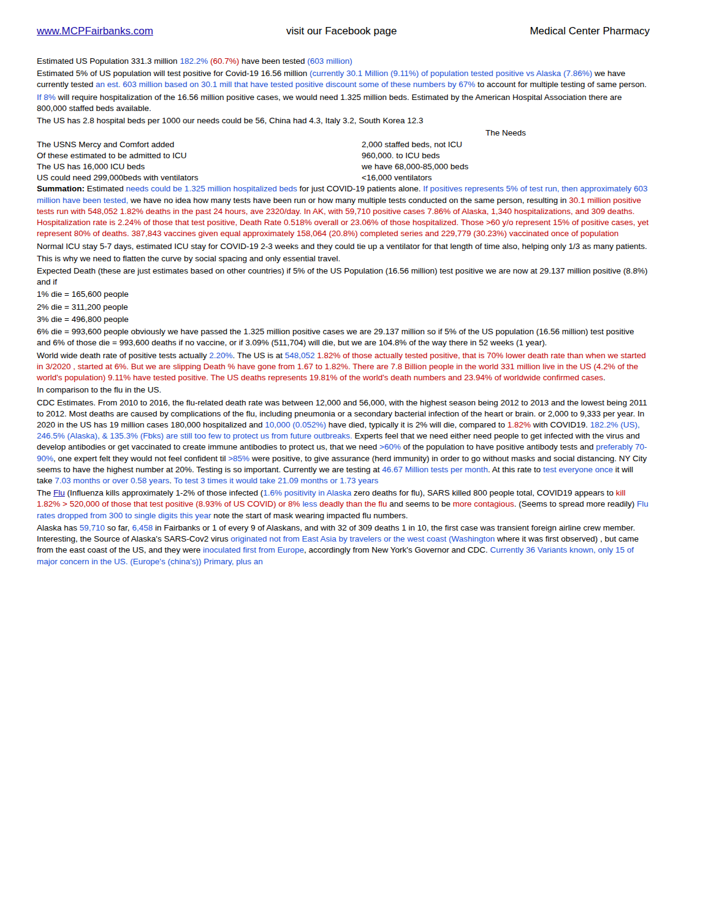www.MCPFairbanks.com
visit our Facebook page
Medical Center Pharmacy
Estimated US Population 331.3 million 182.2% (60.7%) have been tested (603 million)
Estimated 5% of US population will test positive for Covid-19 16.56 million (currently 30.1 Million (9.11%) of population tested positive vs Alaska (7.86%) we have currently tested an est. 603 million based on 30.1 mill that have tested positive discount some of these numbers by 67% to account for multiple testing of same person.
If 8% will require hospitalization of the 16.56 million positive cases, we would need 1.325 million beds. Estimated by the American Hospital Association there are 800,000 staffed beds available.
The US has 2.8 hospital beds per 1000 our needs could be 56, China had 4.3, Italy 3.2, South Korea 12.3
| | The Needs |
| The USNS Mercy and Comfort added | 2,000 staffed beds, not ICU |
| Of these estimated to be admitted to ICU | 960,000. to ICU beds |
| The US has 16,000 ICU beds | we have 68,000-85,000 beds |
| US could need 299,000beds with ventilators | <16,000 ventilators |
Summation: Estimated needs could be 1.325 million hospitalized beds for just COVID-19 patients alone. If positives represents 5% of test run, then approximately 603 million have been tested, we have no idea how many tests have been run or how many multiple tests conducted on the same person, resulting in 30.1 million positive tests run with 548,052 1.82% deaths in the past 24 hours, ave 2320/day. In AK, with 59,710 positive cases 7.86% of Alaska, 1,340 hospitalizations, and 309 deaths. Hospitalization rate is 2.24% of those that test positive, Death Rate 0.518% overall or 23.06% of those hospitalized. Those >60 y/o represent 15% of positive cases, yet represent 80% of deaths. 387,843 vaccines given equal approximately 158,064 (20.8%) completed series and 229,779 (30.23%) vaccinated once of population
Normal ICU stay 5-7 days, estimated ICU stay for COVID-19 2-3 weeks and they could tie up a ventilator for that length of time also, helping only 1/3 as many patients.
This is why we need to flatten the curve by social spacing and only essential travel.
Expected Death (these are just estimates based on other countries) if 5% of the US Population (16.56 million) test positive we are now at 29.137 million positive (8.8%) and if
1% die = 165,600 people
2% die = 311,200 people
3% die = 496,800 people
6% die = 993,600 people obviously we have passed the 1.325 million positive cases we are 29.137 million so if 5% of the US population (16.56 million) test positive and 6% of those die = 993,600 deaths if no vaccine, or if 3.09% (511,704) will die, but we are 104.8% of the way there in 52 weeks (1 year).
World wide death rate of positive tests actually 2.20%. The US is at 548,052 1.82% of those actually tested positive, that is 70% lower death rate than when we started in 3/2020 , started at 6%. But we are slipping Death % have gone from 1.67 to 1.82%. There are 7.8 Billion people in the world 331 million live in the US (4.2% of the world's population) 9.11% have tested positive. The US deaths represents 19.81% of the world's death numbers and 23.94% of worldwide confirmed cases.
In comparison to the flu in the US.
CDC Estimates. From 2010 to 2016, the flu-related death rate was between 12,000 and 56,000, with the highest season being 2012 to 2013 and the lowest being 2011 to 2012. Most deaths are caused by complications of the flu, including pneumonia or a secondary bacterial infection of the heart or brain. or 2,000 to 9,333 per year. In 2020 in the US has 19 million cases 180,000 hospitalized and 10,000 (0.052%) have died, typically it is 2% will die, compared to 1.82% with COVID19. 182.2% (US), 246.5% (Alaska), & 135.3% (Fbks) are still too few to protect us from future outbreaks. Experts feel that we need either need people to get infected with the virus and develop antibodies or get vaccinated to create immune antibodies to protect us, that we need >60% of the population to have positive antibody tests and preferably 70-90%, one expert felt they would not feel confident til >85% were positive, to give assurance (herd immunity) in order to go without masks and social distancing. NY City seems to have the highest number at 20%. Testing is so important. Currently we are testing at 46.67 Million tests per month. At this rate to test everyone once it will take 7.03 months or over 0.58 years. To test 3 times it would take 21.09 months or 1.73 years
The Flu (Influenza kills approximately 1-2% of those infected (1.6% positivity in Alaska zero deaths for flu), SARS killed 800 people total, COVID19 appears to kill 1.82% > 520,000 of those that test positive (8.93% of US COVID) or 8% less deadly than the flu and seems to be more contagious. (Seems to spread more readily) Flu rates dropped from 300 to single digits this year note the start of mask wearing impacted flu numbers.
Alaska has 59,710 so far, 6,458 in Fairbanks or 1 of every 9 of Alaskans, and with 32 of 309 deaths 1 in 10, the first case was transient foreign airline crew member. Interesting, the Source of Alaska's SARS-Cov2 virus originated not from East Asia by travelers or the west coast (Washington where it was first observed) , but came from the east coast of the US, and they were inoculated first from Europe, accordingly from New York's Governor and CDC. Currently 36 Variants known, only 15 of major concern in the US. (Europe's (china's)) Primary, plus an